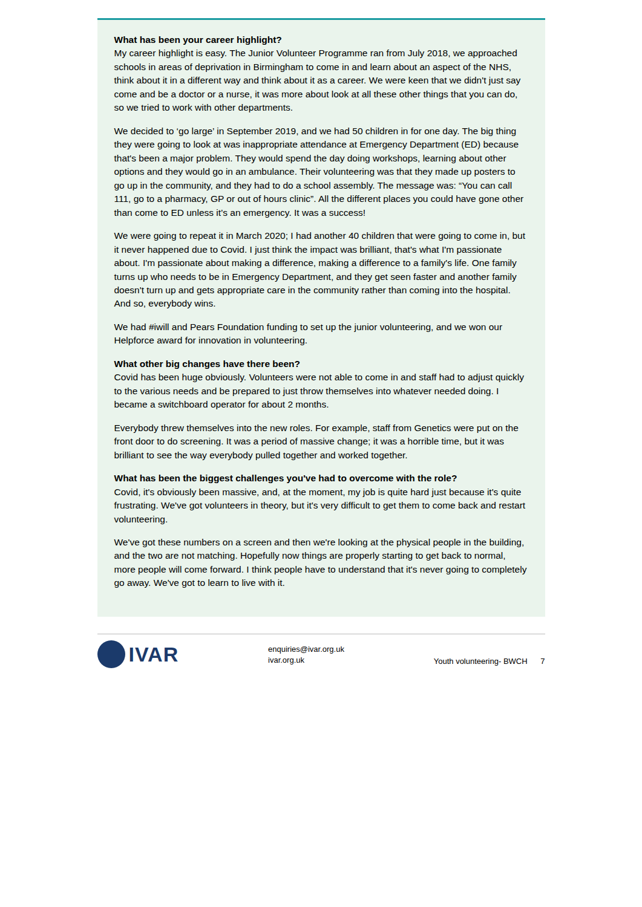What has been your career highlight?
My career highlight is easy. The Junior Volunteer Programme ran from July 2018, we approached schools in areas of deprivation in Birmingham to come in and learn about an aspect of the NHS, think about it in a different way and think about it as a career. We were keen that we didn't just say come and be a doctor or a nurse, it was more about look at all these other things that you can do, so we tried to work with other departments.
We decided to ‘go large’ in September 2019, and we had 50 children in for one day. The big thing they were going to look at was inappropriate attendance at Emergency Department (ED) because that's been a major problem. They would spend the day doing workshops, learning about other options and they would go in an ambulance. Their volunteering was that they made up posters to go up in the community, and they had to do a school assembly. The message was: “You can call 111, go to a pharmacy, GP or out of hours clinic”. All the different places you could have gone other than come to ED unless it’s an emergency. It was a success!
We were going to repeat it in March 2020; I had another 40 children that were going to come in, but it never happened due to Covid. I just think the impact was brilliant, that's what I'm passionate about. I'm passionate about making a difference, making a difference to a family's life. One family turns up who needs to be in Emergency Department, and they get seen faster and another family doesn't turn up and gets appropriate care in the community rather than coming into the hospital. And so, everybody wins.
We had #iwill and Pears Foundation funding to set up the junior volunteering, and we won our Helpforce award for innovation in volunteering.
What other big changes have there been?
Covid has been huge obviously. Volunteers were not able to come in and staff had to adjust quickly to the various needs and be prepared to just throw themselves into whatever needed doing. I became a switchboard operator for about 2 months.
Everybody threw themselves into the new roles. For example, staff from Genetics were put on the front door to do screening. It was a period of massive change; it was a horrible time, but it was brilliant to see the way everybody pulled together and worked together.
What has been the biggest challenges you've had to overcome with the role?
Covid, it's obviously been massive, and, at the moment, my job is quite hard just because it's quite frustrating. We've got volunteers in theory, but it's very difficult to get them to come back and restart volunteering.
We've got these numbers on a screen and then we're looking at the physical people in the building, and the two are not matching. Hopefully now things are properly starting to get back to normal, more people will come forward. I think people have to understand that it's never going to completely go away. We've got to learn to live with it.
IVAR
enquiries@ivar.org.uk
ivar.org.uk
Youth volunteering- BWCH 7